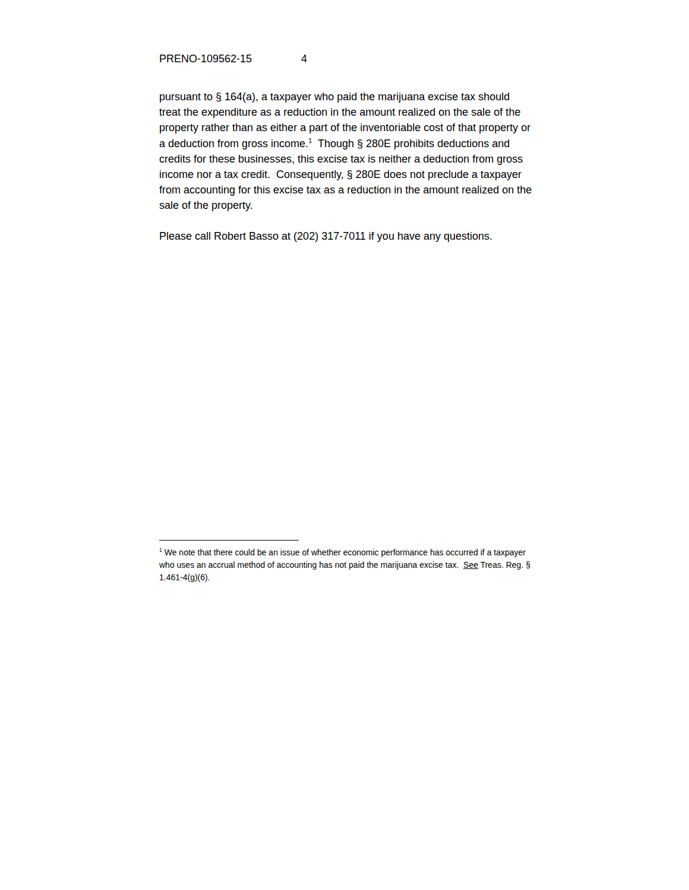PRENO-109562-15 4
pursuant to § 164(a), a taxpayer who paid the marijuana excise tax should treat the expenditure as a reduction in the amount realized on the sale of the property rather than as either a part of the inventoriable cost of that property or a deduction from gross income.1 Though § 280E prohibits deductions and credits for these businesses, this excise tax is neither a deduction from gross income nor a tax credit. Consequently, § 280E does not preclude a taxpayer from accounting for this excise tax as a reduction in the amount realized on the sale of the property.
Please call Robert Basso at (202) 317-7011 if you have any questions.
1 We note that there could be an issue of whether economic performance has occurred if a taxpayer who uses an accrual method of accounting has not paid the marijuana excise tax. See Treas. Reg. § 1.461-4(g)(6).